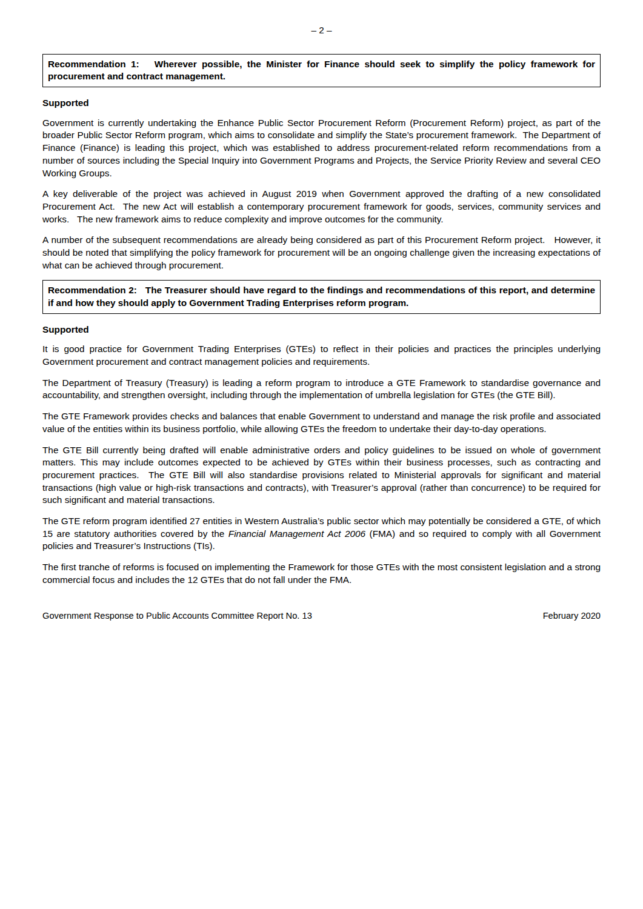– 2 –
Recommendation 1: Wherever possible, the Minister for Finance should seek to simplify the policy framework for procurement and contract management.
Supported
Government is currently undertaking the Enhance Public Sector Procurement Reform (Procurement Reform) project, as part of the broader Public Sector Reform program, which aims to consolidate and simplify the State’s procurement framework. The Department of Finance (Finance) is leading this project, which was established to address procurement-related reform recommendations from a number of sources including the Special Inquiry into Government Programs and Projects, the Service Priority Review and several CEO Working Groups.
A key deliverable of the project was achieved in August 2019 when Government approved the drafting of a new consolidated Procurement Act. The new Act will establish a contemporary procurement framework for goods, services, community services and works. The new framework aims to reduce complexity and improve outcomes for the community.
A number of the subsequent recommendations are already being considered as part of this Procurement Reform project. However, it should be noted that simplifying the policy framework for procurement will be an ongoing challenge given the increasing expectations of what can be achieved through procurement.
Recommendation 2: The Treasurer should have regard to the findings and recommendations of this report, and determine if and how they should apply to Government Trading Enterprises reform program.
Supported
It is good practice for Government Trading Enterprises (GTEs) to reflect in their policies and practices the principles underlying Government procurement and contract management policies and requirements.
The Department of Treasury (Treasury) is leading a reform program to introduce a GTE Framework to standardise governance and accountability, and strengthen oversight, including through the implementation of umbrella legislation for GTEs (the GTE Bill).
The GTE Framework provides checks and balances that enable Government to understand and manage the risk profile and associated value of the entities within its business portfolio, while allowing GTEs the freedom to undertake their day-to-day operations.
The GTE Bill currently being drafted will enable administrative orders and policy guidelines to be issued on whole of government matters. This may include outcomes expected to be achieved by GTEs within their business processes, such as contracting and procurement practices. The GTE Bill will also standardise provisions related to Ministerial approvals for significant and material transactions (high value or high-risk transactions and contracts), with Treasurer’s approval (rather than concurrence) to be required for such significant and material transactions.
The GTE reform program identified 27 entities in Western Australia’s public sector which may potentially be considered a GTE, of which 15 are statutory authorities covered by the Financial Management Act 2006 (FMA) and so required to comply with all Government policies and Treasurer’s Instructions (TIs).
The first tranche of reforms is focused on implementing the Framework for those GTEs with the most consistent legislation and a strong commercial focus and includes the 12 GTEs that do not fall under the FMA.
Government Response to Public Accounts Committee Report No. 13 February 2020